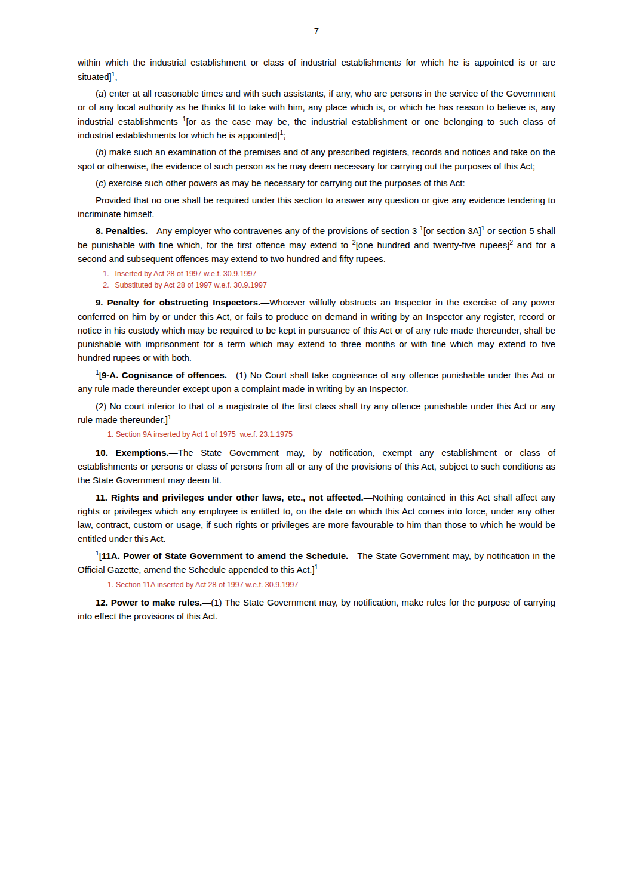7
within which the industrial establishment or class of industrial establishments for which he is appointed is or are situated]1,—
(a) enter at all reasonable times and with such assistants, if any, who are persons in the service of the Government or of any local authority as he thinks fit to take with him, any place which is, or which he has reason to believe is, any industrial establishments 1[or as the case may be, the industrial establishment or one belonging to such class of industrial establishments for which he is appointed]1;
(b) make such an examination of the premises and of any prescribed registers, records and notices and take on the spot or otherwise, the evidence of such person as he may deem necessary for carrying out the purposes of this Act;
(c) exercise such other powers as may be necessary for carrying out the purposes of this Act:
Provided that no one shall be required under this section to answer any question or give any evidence tendering to incriminate himself.
8. Penalties.—Any employer who contravenes any of the provisions of section 3 1[or section 3A]1 or section 5 shall be punishable with fine which, for the first offence may extend to 2[one hundred and twenty-five rupees]2 and for a second and subsequent offences may extend to two hundred and fifty rupees.
Inserted by Act 28 of 1997 w.e.f. 30.9.1997
Substituted by Act 28 of 1997 w.e.f. 30.9.1997
9. Penalty for obstructing Inspectors.—Whoever wilfully obstructs an Inspector in the exercise of any power conferred on him by or under this Act, or fails to produce on demand in writing by an Inspector any register, record or notice in his custody which may be required to be kept in pursuance of this Act or of any rule made thereunder, shall be punishable with imprisonment for a term which may extend to three months or with fine which may extend to five hundred rupees or with both.
1[9-A. Cognisance of offences.—(1) No Court shall take cognisance of any offence punishable under this Act or any rule made thereunder except upon a complaint made in writing by an Inspector.
(2) No court inferior to that of a magistrate of the first class shall try any offence punishable under this Act or any rule made thereunder.]1
1. Section 9A inserted by Act 1 of 1975 w.e.f. 23.1.1975
10. Exemptions.—The State Government may, by notification, exempt any establishment or class of establishments or persons or class of persons from all or any of the provisions of this Act, subject to such conditions as the State Government may deem fit.
11. Rights and privileges under other laws, etc., not affected.—Nothing contained in this Act shall affect any rights or privileges which any employee is entitled to, on the date on which this Act comes into force, under any other law, contract, custom or usage, if such rights or privileges are more favourable to him than those to which he would be entitled under this Act.
1[11A. Power of State Government to amend the Schedule.—The State Government may, by notification in the Official Gazette, amend the Schedule appended to this Act.]1
1. Section 11A inserted by Act 28 of 1997 w.e.f. 30.9.1997
12. Power to make rules.—(1) The State Government may, by notification, make rules for the purpose of carrying into effect the provisions of this Act.